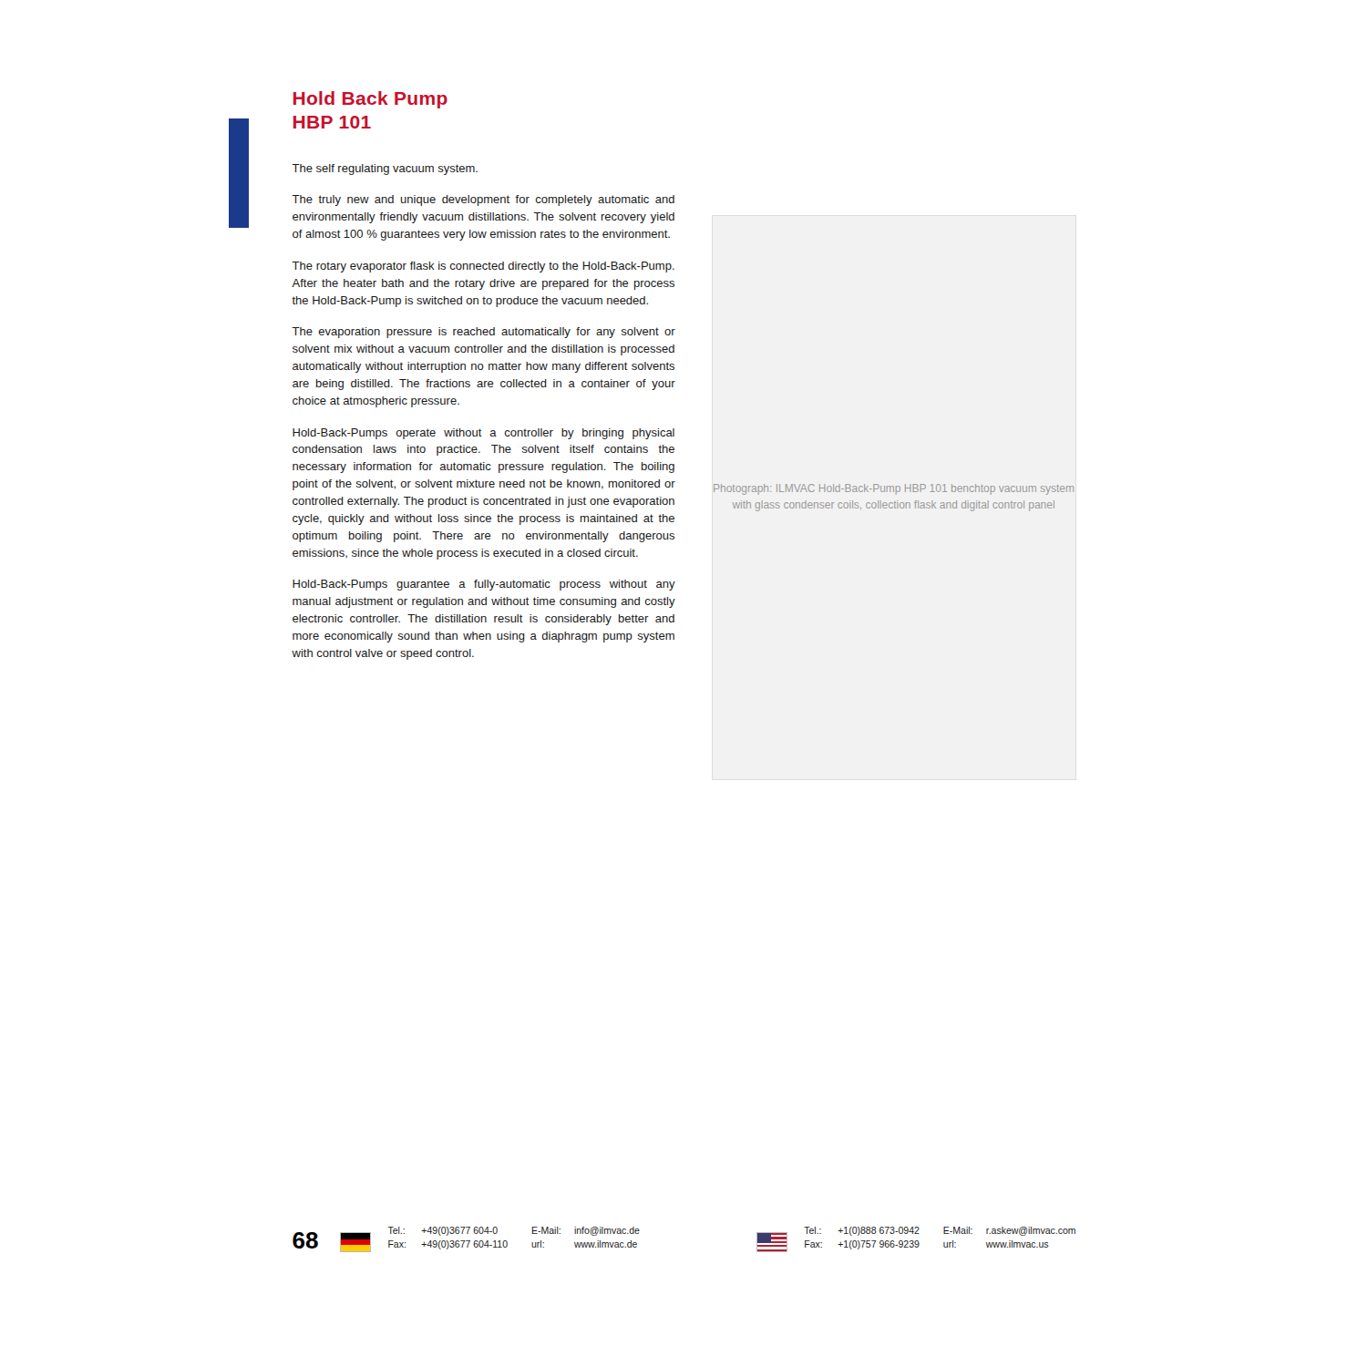Hold Back PumpHBP 101
The self regulating vacuum system.
The truly new and unique development for completely automatic and environmentally friendly vacuum distillations. The solvent recovery yield of almost 100 % guarantees very low emission rates to the environment.
The rotary evaporator flask is connected directly to the Hold-Back-Pump. After the heater bath and the rotary drive are prepared for the process the Hold-Back-Pump is switched on to produce the vacuum needed.
The evaporation pressure is reached automatically for any solvent or solvent mix without a vacuum controller and the distillation is processed automatically without interruption no matter how many different solvents are being distilled. The fractions are collected in a container of your choice at atmospheric pressure.
Hold-Back-Pumps operate without a controller by bringing physical condensation laws into practice. The solvent itself contains the necessary information for automatic pressure regulation. The boiling point of the solvent, or solvent mixture need not be known, monitored or controlled externally. The product is concentrated in just one evaporation cycle, quickly and without loss since the process is maintained at the optimum boiling point. There are no environmentally dangerous emissions, since the whole process is executed in a closed circuit.
Hold-Back-Pumps guarantee a fully-automatic process without any manual adjustment or regulation and without time consuming and costly electronic controller. The distillation result is considerably better and more economically sound than when using a diaphragm pump system with control valve or speed control.
Photograph: ILMVAC Hold-Back-Pump HBP 101 benchtop vacuum system with glass condenser coils, collection flask and digital control panel
68
Tel.: +49(0)3677 604-0
Fax: +49(0)3677 604-110
E-Mail: info@ilmvac.de
url: www.ilmvac.de
Tel.: +1(0)888 673-0942
Fax: +1(0)757 966-9239
E-Mail: r.askew@ilmvac.com
url: www.ilmvac.us